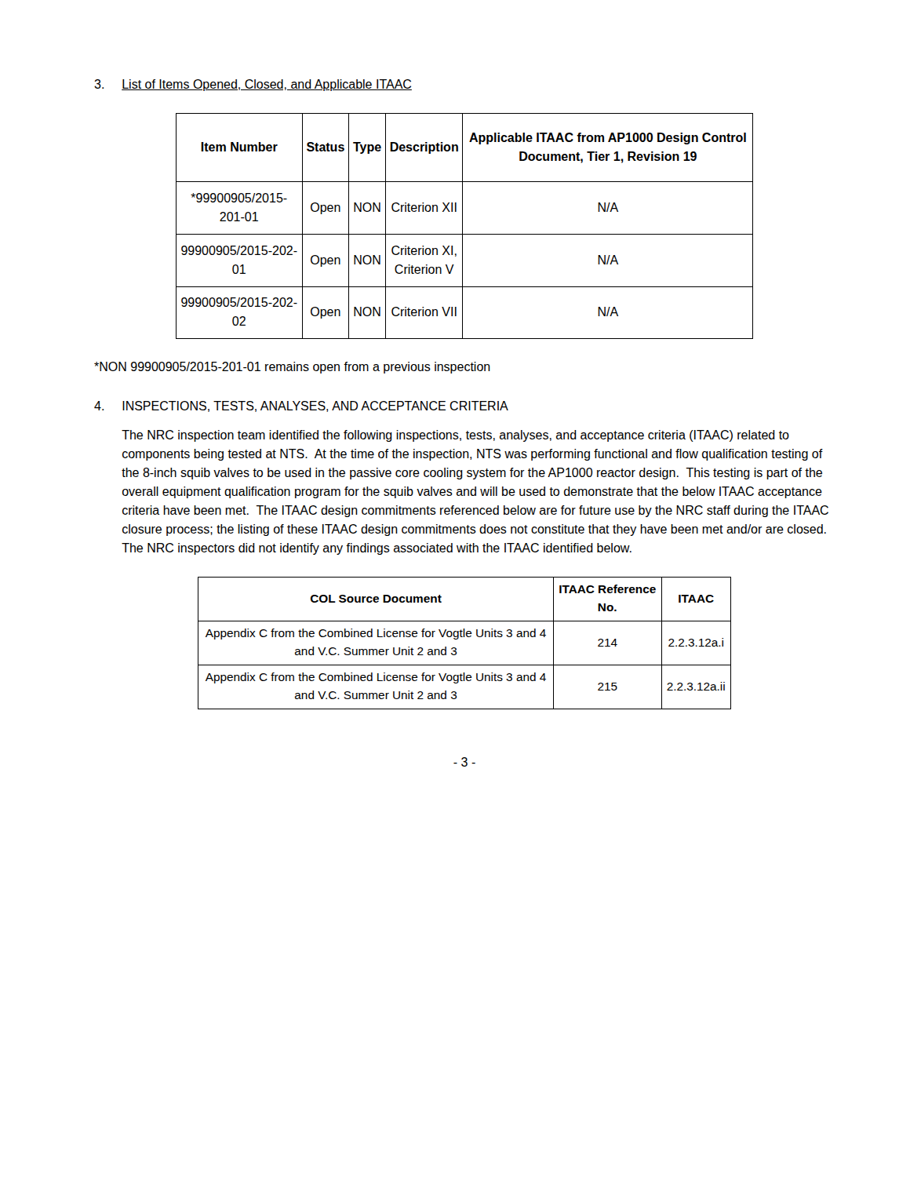3. List of Items Opened, Closed, and Applicable ITAAC
| Item Number | Status | Type | Description | Applicable ITAAC from AP1000 Design Control Document, Tier 1, Revision 19 |
| --- | --- | --- | --- | --- |
| *99900905/2015-201-01 | Open | NON | Criterion XII | N/A |
| 99900905/2015-202-01 | Open | NON | Criterion XI, Criterion V | N/A |
| 99900905/2015-202-02 | Open | NON | Criterion VII | N/A |
*NON 99900905/2015-201-01 remains open from a previous inspection
4. INSPECTIONS, TESTS, ANALYSES, AND ACCEPTANCE CRITERIA
The NRC inspection team identified the following inspections, tests, analyses, and acceptance criteria (ITAAC) related to components being tested at NTS. At the time of the inspection, NTS was performing functional and flow qualification testing of the 8-inch squib valves to be used in the passive core cooling system for the AP1000 reactor design. This testing is part of the overall equipment qualification program for the squib valves and will be used to demonstrate that the below ITAAC acceptance criteria have been met. The ITAAC design commitments referenced below are for future use by the NRC staff during the ITAAC closure process; the listing of these ITAAC design commitments does not constitute that they have been met and/or are closed. The NRC inspectors did not identify any findings associated with the ITAAC identified below.
| COL Source Document | ITAAC Reference No. | ITAAC |
| --- | --- | --- |
| Appendix C from the Combined License for Vogtle Units 3 and 4 and V.C. Summer Unit 2 and 3 | 214 | 2.2.3.12a.i |
| Appendix C from the Combined License for Vogtle Units 3 and 4 and V.C. Summer Unit 2 and 3 | 215 | 2.2.3.12a.ii |
- 3 -